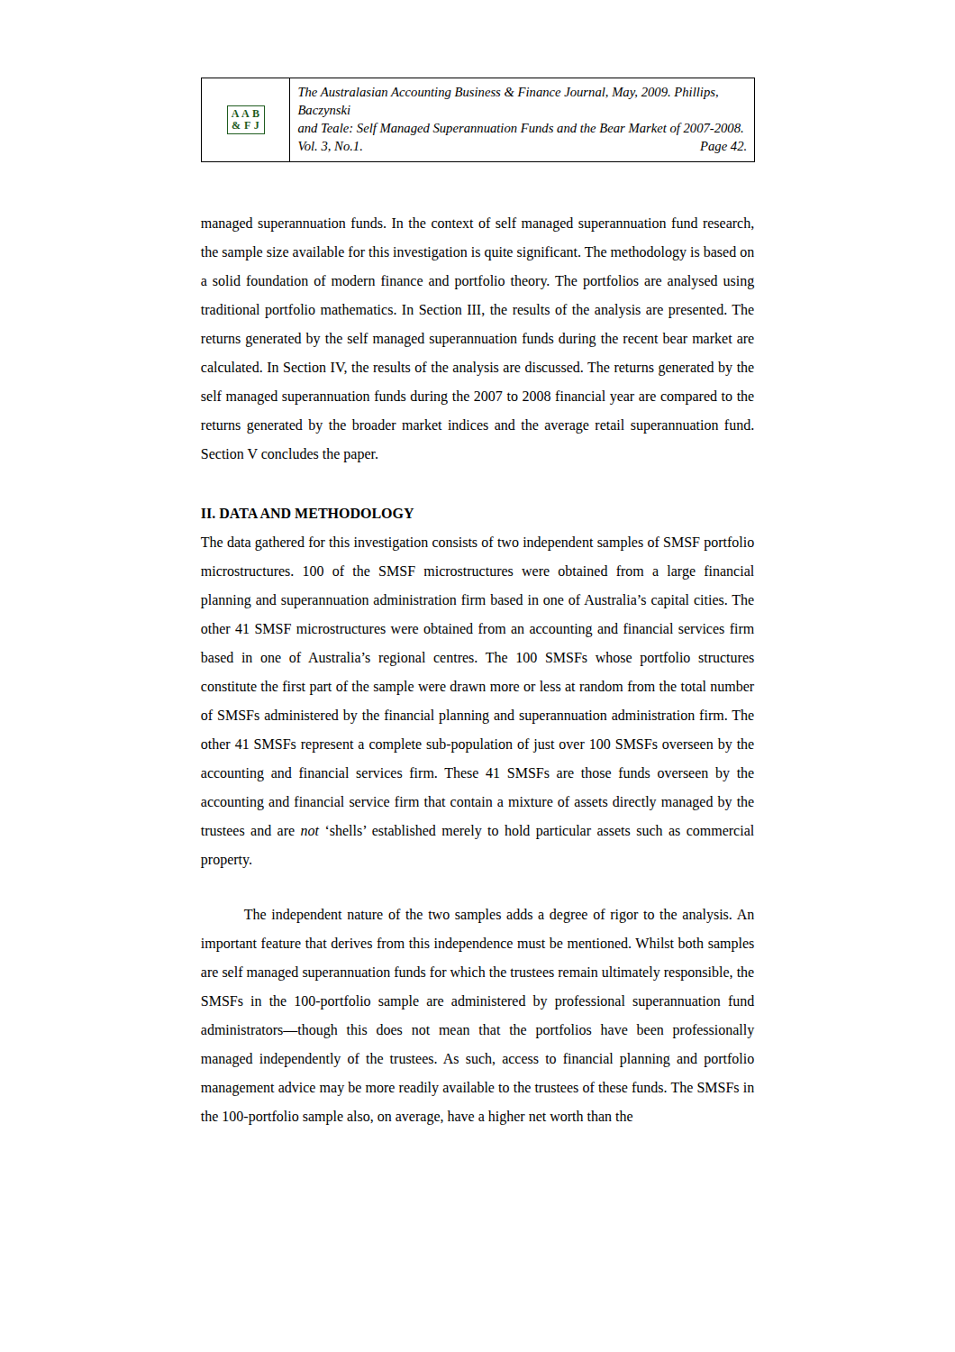A A B & F J
The Australasian Accounting Business & Finance Journal, May, 2009. Phillips, Baczynski and Teale: Self Managed Superannuation Funds and the Bear Market of 2007-2008. Vol. 3, No.1. Page 42.
managed superannuation funds. In the context of self managed superannuation fund research, the sample size available for this investigation is quite significant. The methodology is based on a solid foundation of modern finance and portfolio theory. The portfolios are analysed using traditional portfolio mathematics. In Section III, the results of the analysis are presented. The returns generated by the self managed superannuation funds during the recent bear market are calculated. In Section IV, the results of the analysis are discussed. The returns generated by the self managed superannuation funds during the 2007 to 2008 financial year are compared to the returns generated by the broader market indices and the average retail superannuation fund. Section V concludes the paper.
II. DATA AND METHODOLOGY
The data gathered for this investigation consists of two independent samples of SMSF portfolio microstructures. 100 of the SMSF microstructures were obtained from a large financial planning and superannuation administration firm based in one of Australia’s capital cities. The other 41 SMSF microstructures were obtained from an accounting and financial services firm based in one of Australia’s regional centres. The 100 SMSFs whose portfolio structures constitute the first part of the sample were drawn more or less at random from the total number of SMSFs administered by the financial planning and superannuation administration firm. The other 41 SMSFs represent a complete sub-population of just over 100 SMSFs overseen by the accounting and financial services firm. These 41 SMSFs are those funds overseen by the accounting and financial service firm that contain a mixture of assets directly managed by the trustees and are not ‘shells’ established merely to hold particular assets such as commercial property.
The independent nature of the two samples adds a degree of rigor to the analysis. An important feature that derives from this independence must be mentioned. Whilst both samples are self managed superannuation funds for which the trustees remain ultimately responsible, the SMSFs in the 100-portfolio sample are administered by professional superannuation fund administrators—though this does not mean that the portfolios have been professionally managed independently of the trustees. As such, access to financial planning and portfolio management advice may be more readily available to the trustees of these funds. The SMSFs in the 100-portfolio sample also, on average, have a higher net worth than the